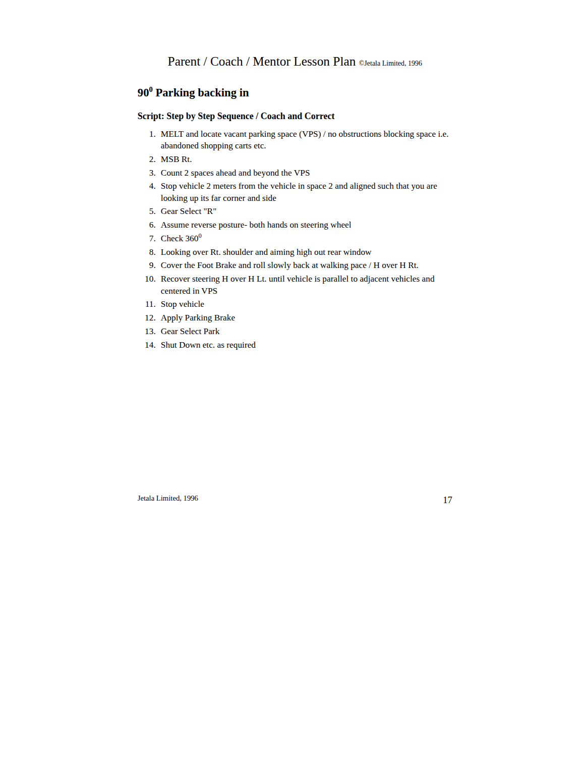Parent / Coach / Mentor Lesson Plan ©Jetala Limited, 1996
900 Parking backing in
Script: Step by Step Sequence / Coach and Correct
MELT and locate vacant parking space (VPS) / no obstructions blocking space i.e. abandoned shopping carts etc.
MSB Rt.
Count 2 spaces ahead and beyond the VPS
Stop vehicle 2 meters from the vehicle in space 2 and aligned such that you are looking up its far corner and side
Gear Select "R"
Assume reverse posture- both hands on steering wheel
Check 3600
Looking over Rt. shoulder and aiming high out rear window
Cover the Foot Brake and roll slowly back at walking pace / H over H Rt.
Recover steering H over H Lt. until vehicle is parallel to adjacent vehicles and centered in VPS
Stop vehicle
Apply Parking Brake
Gear Select Park
Shut Down etc. as required
Jetala Limited, 1996 17